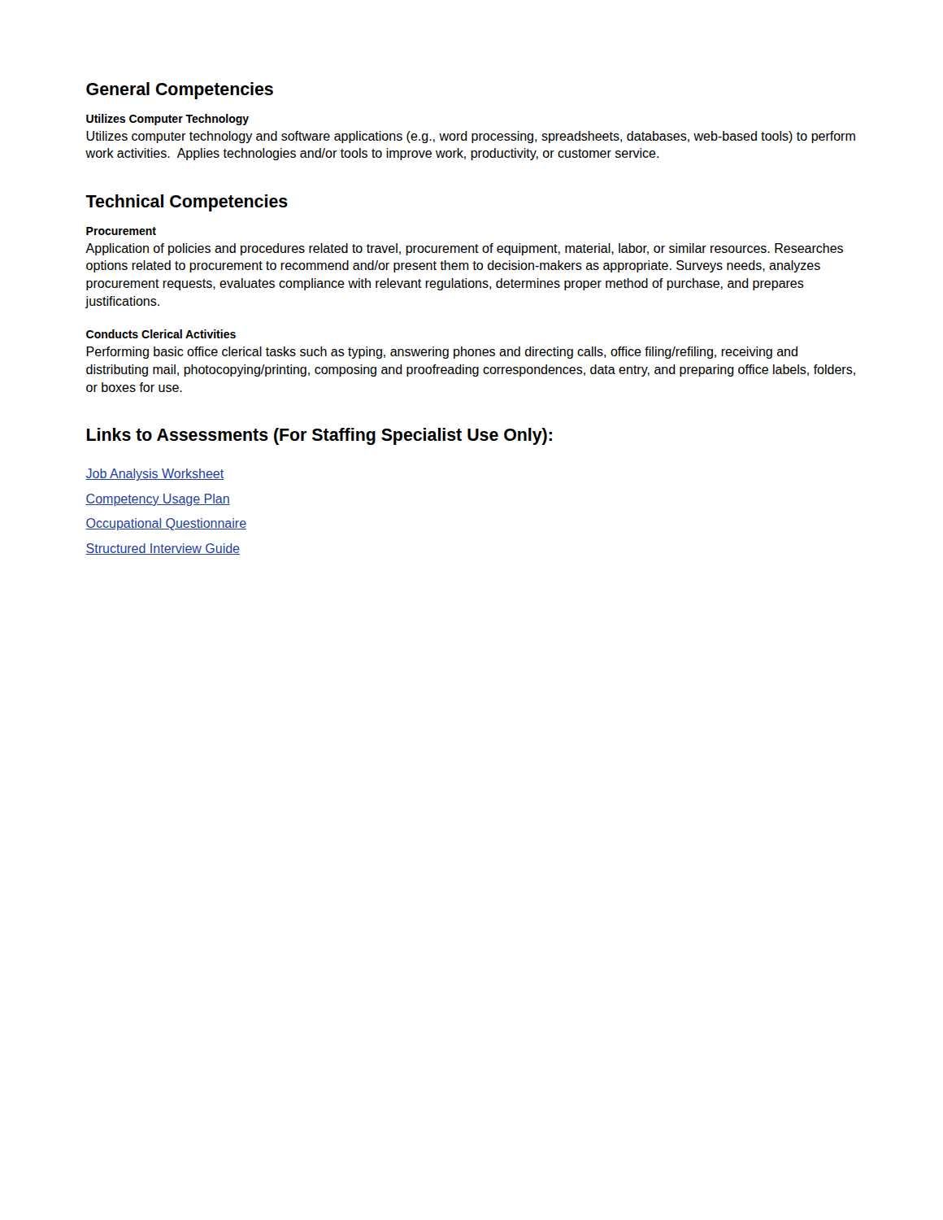General Competencies
Utilizes Computer Technology
Utilizes computer technology and software applications (e.g., word processing, spreadsheets, databases, web-based tools) to perform work activities. Applies technologies and/or tools to improve work, productivity, or customer service.
Technical Competencies
Procurement
Application of policies and procedures related to travel, procurement of equipment, material, labor, or similar resources. Researches options related to procurement to recommend and/or present them to decision-makers as appropriate. Surveys needs, analyzes procurement requests, evaluates compliance with relevant regulations, determines proper method of purchase, and prepares justifications.
Conducts Clerical Activities
Performing basic office clerical tasks such as typing, answering phones and directing calls, office filing/refiling, receiving and distributing mail, photocopying/printing, composing and proofreading correspondences, data entry, and preparing office labels, folders, or boxes for use.
Links to Assessments (For Staffing Specialist Use Only):
Job Analysis Worksheet Competency Usage Plan Occupational Questionnaire Structured Interview Guide